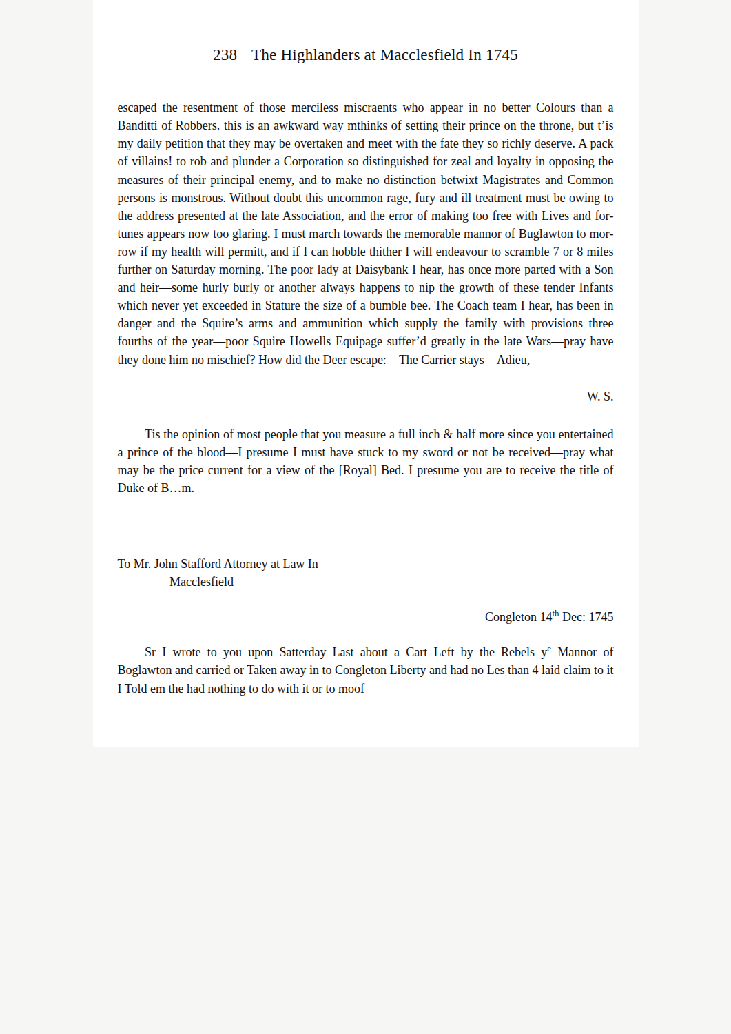238 The Highlanders at Macclesfield In 1745
escaped the resentment of those merciless miscraents who appear in no better Colours than a Banditti of Robbers. this is an awkward way mthinks of setting their prince on the throne, but t’is my daily petition that they may be overtaken and meet with the fate they so richly deserve. A pack of villains! to rob and plunder a Corporation so distinguished for zeal and loyalty in opposing the measures of their principal enemy, and to make no distinction betwixt Magistrates and Common persons is monstrous. Without doubt this uncommon rage, fury and ill treatment must be owing to the address presented at the late Association, and the error of making too free with Lives and fortunes appears now too glaring. I must march towards the memorable mannor of Buglawton to morrow if my health will permitt, and if I can hobble thither I will endeavour to scramble 7 or 8 miles further on Saturday morning. The poor lady at Daisybank I hear, has once more parted with a Son and heir—some hurly burly or another always happens to nip the growth of these tender Infants which never yet exceeded in Stature the size of a bumble bee. The Coach team I hear, has been in danger and the Squire’s arms and ammunition which supply the family with provisions three fourths of the year—poor Squire Howells Equipage suffer’d greatly in the late Wars—pray have they done him no mischief? How did the Deer escape:—The Carrier stays—Adieu,
W. S.
Tis the opinion of most people that you measure a full inch & half more since you entertained a prince of the blood—I presume I must have stuck to my sword or not be received—pray what may be the price current for a view of the [Royal] Bed. I presume you are to receive the title of Duke of B…m.
To Mr. John Stafford Attorney at Law In Macclesfield
Congleton 14th Dec: 1745
Sr I wrote to you upon Satterday Last about a Cart Left by the Rebels ye Mannor of Boglawton and carried or Taken away in to Congleton Liberty and had no Les than 4 laid claim to it I Told em the had nothing to do with it or to moof